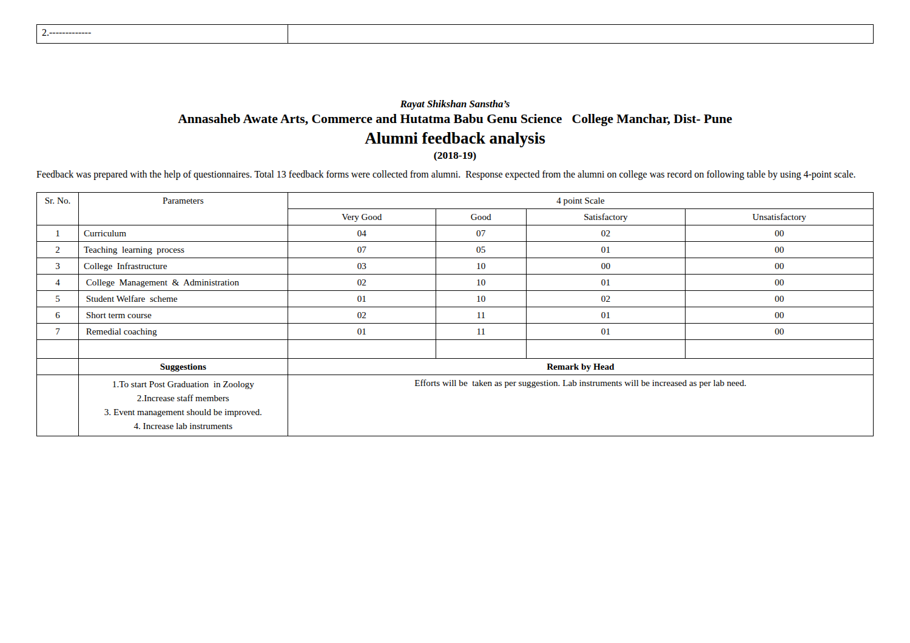| 2.------------- | |
Rayat Shikshan Sanstha’s
Annasaheb Awate Arts, Commerce and Hutatma Babu Genu Science College Manchar, Dist- Pune
Alumni feedback analysis
(2018-19)
Feedback was prepared with the help of questionnaires. Total 13 feedback forms were collected from alumni. Response expected from the alumni on college was record on following table by using 4-point scale.
| Sr. No. | Parameters | 4 point Scale |
| Very Good | Good | Satisfactory | Unsatisfactory |
| 1 | Curriculum | 04 | 07 | 02 | 00 |
| 2 | Teaching learning process | 07 | 05 | 01 | 00 |
| 3 | College Infrastructure | 03 | 10 | 00 | 00 |
| 4 | College Management & Administration | 02 | 10 | 01 | 00 |
| 5 | Student Welfare scheme | 01 | 10 | 02 | 00 |
| 6 | Short term course | 02 | 11 | 01 | 00 |
| 7 | Remedial coaching | 01 | 11 | 01 | 00 |
| | Suggestions | Remark by Head |
| | 1.To start Post Graduation in Zoology 2.Increase staff members 3. Event management should be improved. 4. Increase lab instruments | Efforts will be taken as per suggestion. Lab instruments will be increased as per lab need. |